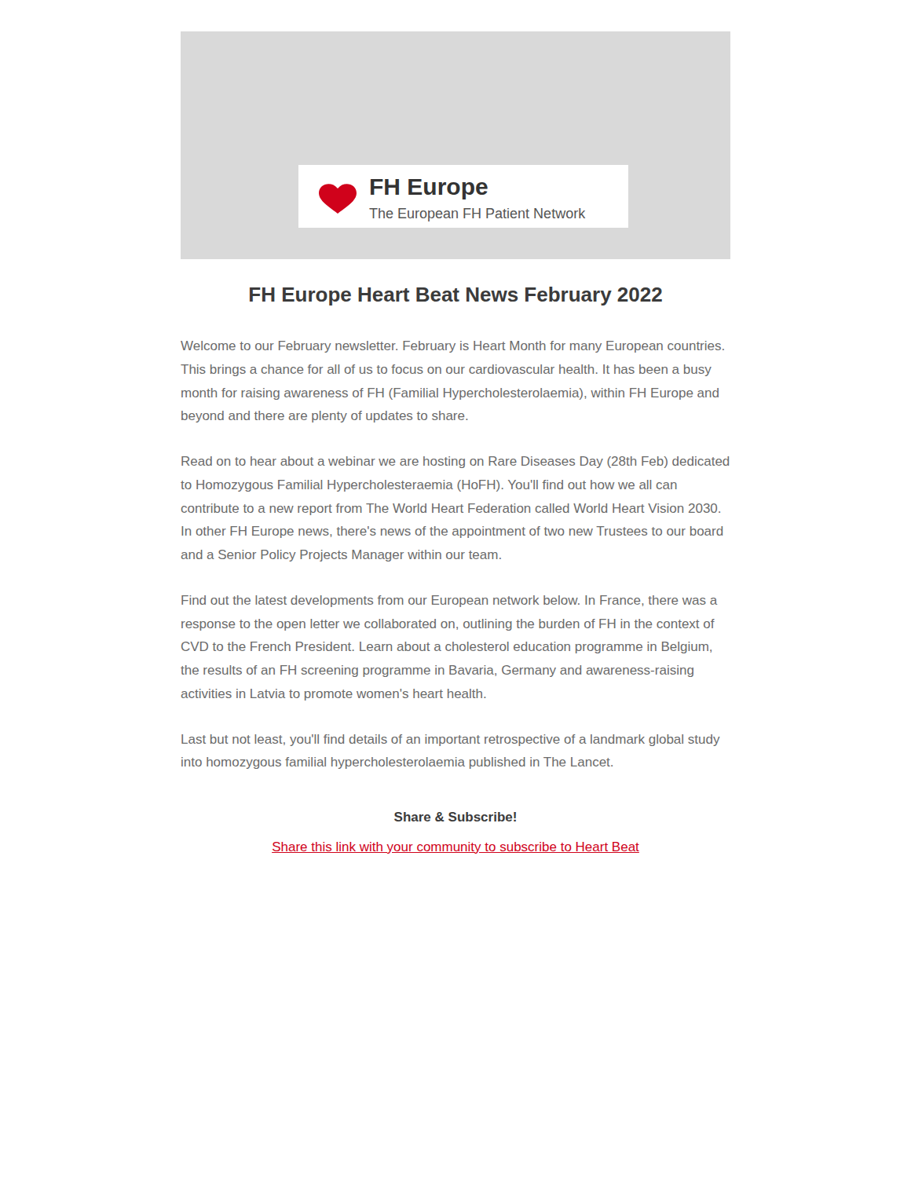FH Europe Heart Beat News February 2022
Welcome to our February newsletter. February is Heart Month for many European countries. This brings a chance for all of us to focus on our cardiovascular health. It has been a busy month for raising awareness of FH (Familial Hypercholesterolaemia), within FH Europe and beyond and there are plenty of updates to share.
Read on to hear about a webinar we are hosting on Rare Diseases Day (28th Feb) dedicated to Homozygous Familial Hypercholesteraemia (HoFH). You'll find out how we all can contribute to a new report from The World Heart Federation called World Heart Vision 2030. In other FH Europe news, there's news of the appointment of two new Trustees to our board and a Senior Policy Projects Manager within our team.
Find out the latest developments from our European network below. In France, there was a response to the open letter we collaborated on, outlining the burden of FH in the context of CVD to the French President. Learn about a cholesterol education programme in Belgium, the results of an FH screening programme in Bavaria, Germany and awareness-raising activities in Latvia to promote women's heart health.
Last but not least, you'll find details of an important retrospective of a landmark global study into homozygous familial hypercholesterolaemia published in The Lancet.
Share & Subscribe!
Share this link with your community to subscribe to Heart Beat